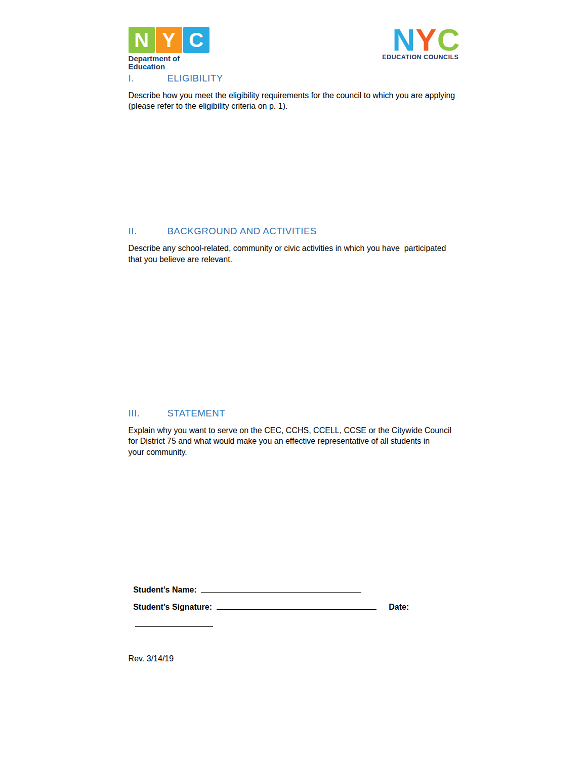NYC
Department of
Education
NYC
EDUCATION COUNCILS
I. ELIGIBILITY
Describe how you meet the eligibility requirements for the council to which you are applying (please refer to the eligibility criteria on p. 1).
II. BACKGROUND AND ACTIVITIES
Describe any school-related, community or civic activities in which you have participated that you believe are relevant.
III. STATEMENT
Explain why you want to serve on the CEC, CCHS, CCELL, CCSE or the Citywide Council for District 75 and what would make you an effective representative of all students in your community.
Student’s Name:
Student’s Signature: Date:
Rev. 3/14/19